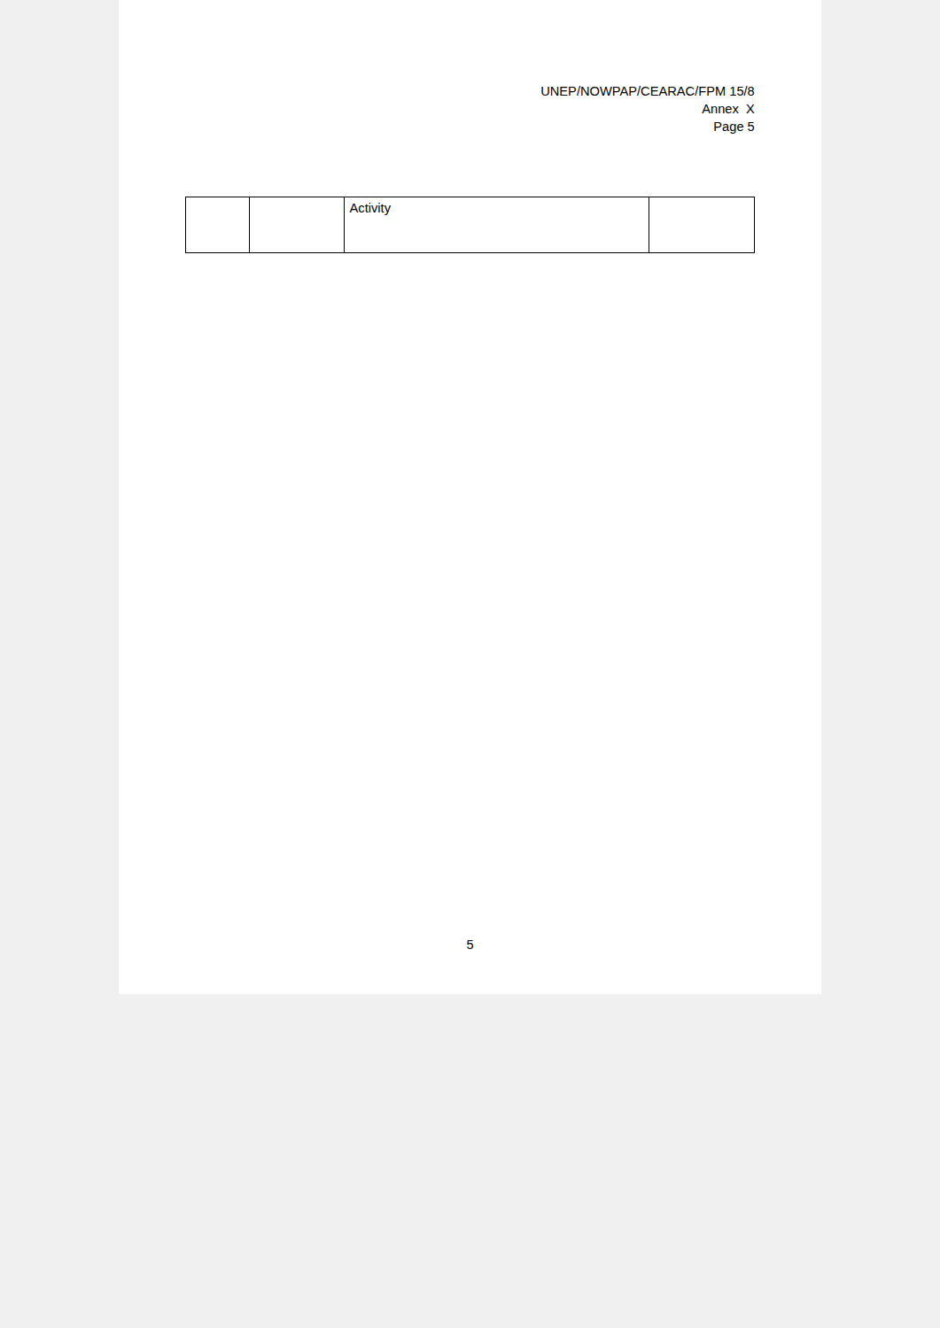UNEP/NOWPAP/CEARAC/FPM 15/8
Annex X
Page 5
| | | Activity | |
5